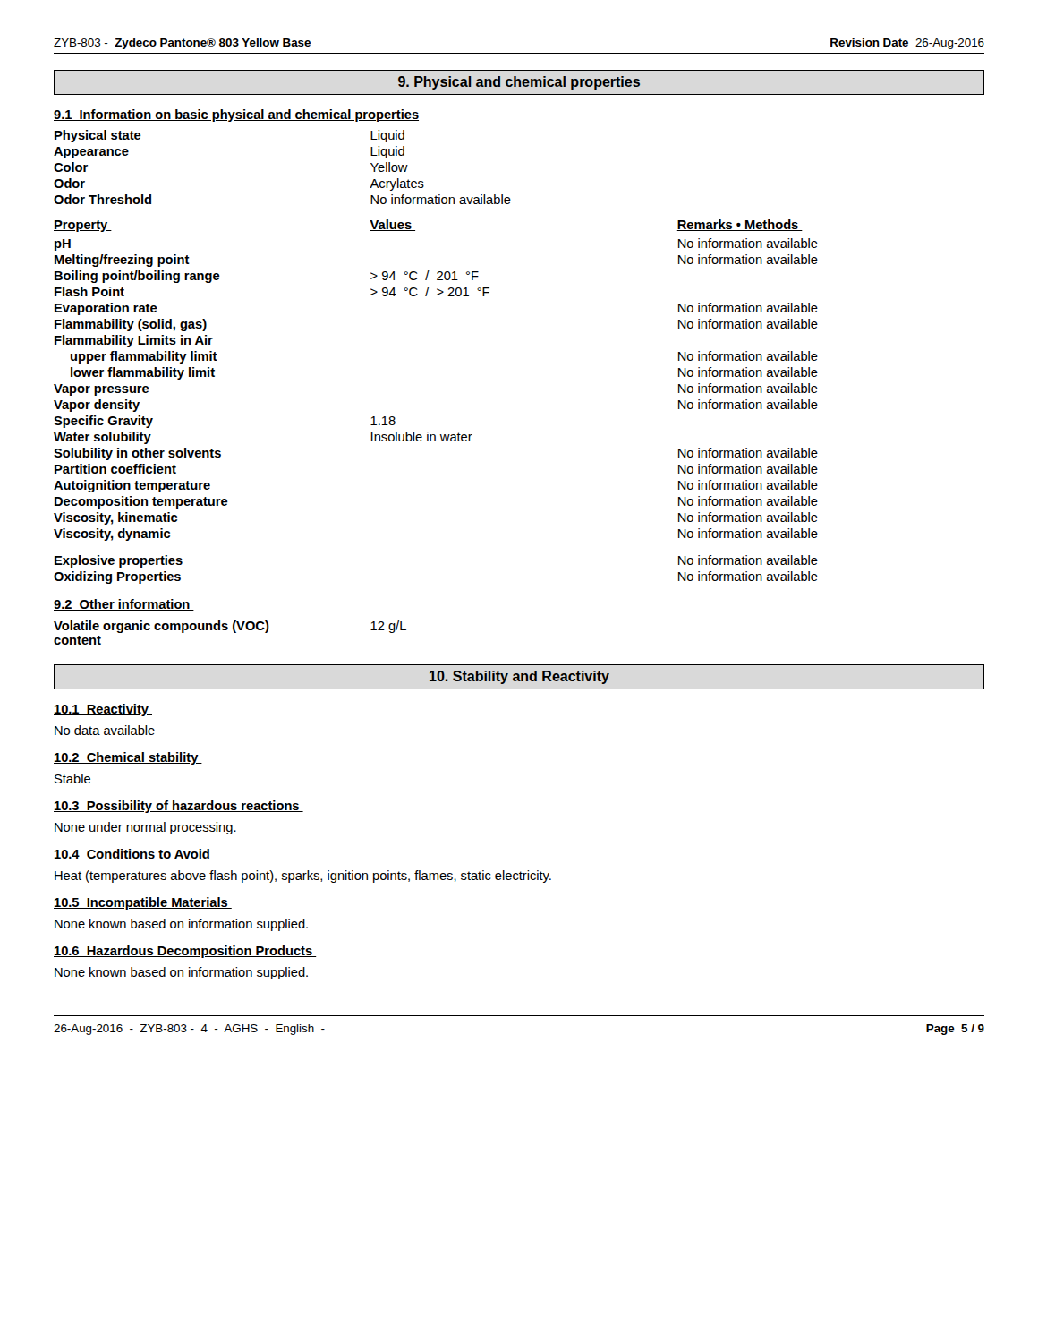ZYB-803 - Zydeco Pantone® 803 Yellow Base
Revision Date 26-Aug-2016
9. Physical and chemical properties
9.1 Information on basic physical and chemical properties
| Physical state | Liquid |
| Appearance | Liquid |
| Color | Yellow |
| Odor | Acrylates |
| Odor Threshold | No information available |
| Property | Values | Remarks • Methods |
| pH | | No information available |
| Melting/freezing point | | No information available |
| Boiling point/boiling range | > 94 °C / 201 °F | |
| Flash Point | > 94 °C / > 201 °F | |
| Evaporation rate | | No information available |
| Flammability (solid, gas) | | No information available |
| Flammability Limits in Air | | |
| upper flammability limit | | No information available |
| lower flammability limit | | No information available |
| Vapor pressure | | No information available |
| Vapor density | | No information available |
| Specific Gravity | 1.18 | |
| Water solubility | Insoluble in water | |
| Solubility in other solvents | | No information available |
| Partition coefficient | | No information available |
| Autoignition temperature | | No information available |
| Decomposition temperature | | No information available |
| Viscosity, kinematic | | No information available |
| Viscosity, dynamic | | No information available |
| Explosive properties | | No information available |
| Oxidizing Properties | | No information available |
9.2 Other information
| Volatile organic compounds (VOC) content | 12 g/L |
10. Stability and Reactivity
10.1 Reactivity
No data available
10.2 Chemical stability
Stable
10.3 Possibility of hazardous reactions
None under normal processing.
10.4 Conditions to Avoid
Heat (temperatures above flash point), sparks, ignition points, flames, static electricity.
10.5 Incompatible Materials
None known based on information supplied.
10.6 Hazardous Decomposition Products
None known based on information supplied.
26-Aug-2016 - ZYB-803 - 4 - AGHS - English -
Page 5 / 9